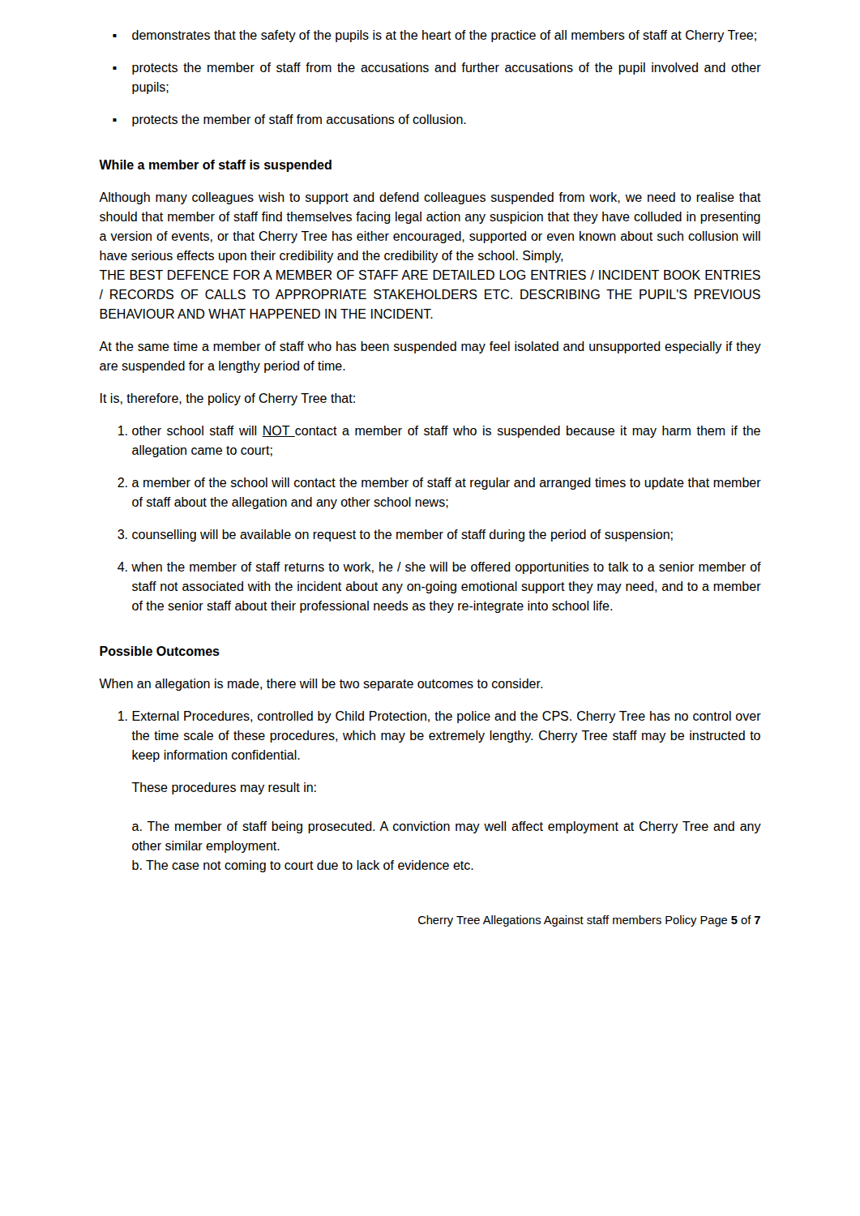demonstrates that the safety of the pupils is at the heart of the practice of all members of staff at Cherry Tree;
protects the member of staff from the accusations and further accusations of the pupil involved and other pupils;
protects the member of staff from accusations of collusion.
While a member of staff is suspended
Although many colleagues wish to support and defend colleagues suspended from work, we need to realise that should that member of staff find themselves facing legal action any suspicion that they have colluded in presenting a version of events, or that Cherry Tree has either encouraged, supported or even known about such collusion will have serious effects upon their credibility and the credibility of the school. Simply,
The best defence for a member of staff are detailed log entries / incident book entries / records of calls to appropriate stakeholders etc. describing the pupil's previous behaviour and what happened in the incident.
At the same time a member of staff who has been suspended may feel isolated and unsupported especially if they are suspended for a lengthy period of time.
It is, therefore, the policy of Cherry Tree that:
other school staff will NOT contact a member of staff who is suspended because it may harm them if the allegation came to court;
a member of the school will contact the member of staff at regular and arranged times to update that member of staff about the allegation and any other school news;
counselling will be available on request to the member of staff during the period of suspension;
when the member of staff returns to work, he / she will be offered opportunities to talk to a senior member of staff not associated with the incident about any on-going emotional support they may need, and to a member of the senior staff about their professional needs as they re-integrate into school life.
Possible Outcomes
When an allegation is made, there will be two separate outcomes to consider.
External Procedures, controlled by Child Protection, the police and the CPS. Cherry Tree has no control over the time scale of these procedures, which may be extremely lengthy. Cherry Tree staff may be instructed to keep information confidential.
These procedures may result in:
a. The member of staff being prosecuted. A conviction may well affect employment at Cherry Tree and any other similar employment.
b. The case not coming to court due to lack of evidence etc.
Cherry Tree Allegations Against staff members Policy Page 5 of 7